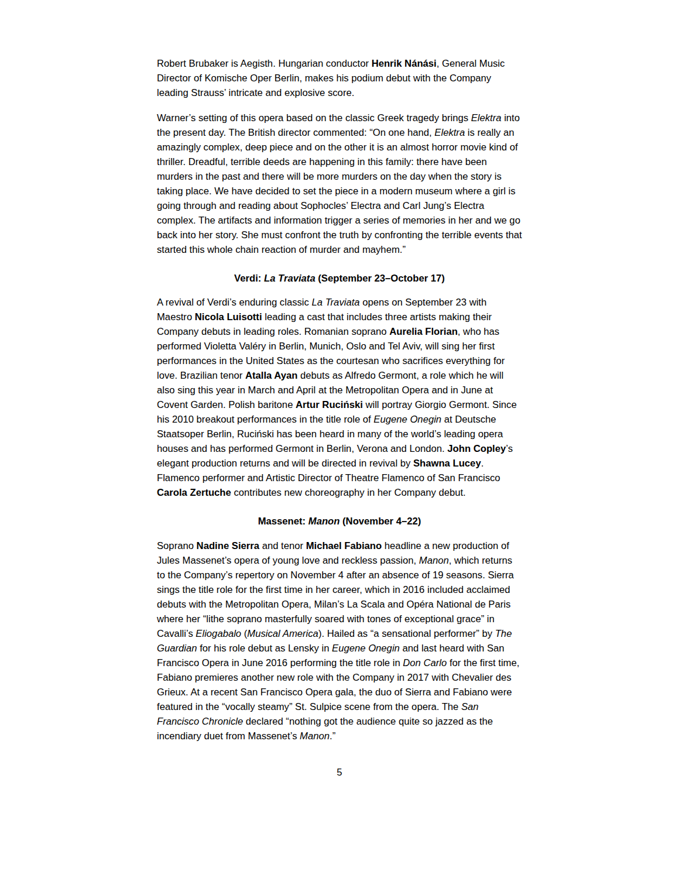Robert Brubaker is Aegisth. Hungarian conductor Henrik Nánási, General Music Director of Komische Oper Berlin, makes his podium debut with the Company leading Strauss’ intricate and explosive score.
Warner’s setting of this opera based on the classic Greek tragedy brings Elektra into the present day. The British director commented: “On one hand, Elektra is really an amazingly complex, deep piece and on the other it is an almost horror movie kind of thriller. Dreadful, terrible deeds are happening in this family: there have been murders in the past and there will be more murders on the day when the story is taking place. We have decided to set the piece in a modern museum where a girl is going through and reading about Sophocles’ Electra and Carl Jung’s Electra complex. The artifacts and information trigger a series of memories in her and we go back into her story. She must confront the truth by confronting the terrible events that started this whole chain reaction of murder and mayhem.”
Verdi: La Traviata (September 23–October 17)
A revival of Verdi’s enduring classic La Traviata opens on September 23 with Maestro Nicola Luisotti leading a cast that includes three artists making their Company debuts in leading roles. Romanian soprano Aurelia Florian, who has performed Violetta Valéry in Berlin, Munich, Oslo and Tel Aviv, will sing her first performances in the United States as the courtesan who sacrifices everything for love. Brazilian tenor Atalla Ayan debuts as Alfredo Germont, a role which he will also sing this year in March and April at the Metropolitan Opera and in June at Covent Garden. Polish baritone Artur Ruciński will portray Giorgio Germont. Since his 2010 breakout performances in the title role of Eugene Onegin at Deutsche Staatsoper Berlin, Ruciński has been heard in many of the world’s leading opera houses and has performed Germont in Berlin, Verona and London. John Copley’s elegant production returns and will be directed in revival by Shawna Lucey. Flamenco performer and Artistic Director of Theatre Flamenco of San Francisco Carola Zertuche contributes new choreography in her Company debut.
Massenet: Manon (November 4–22)
Soprano Nadine Sierra and tenor Michael Fabiano headline a new production of Jules Massenet’s opera of young love and reckless passion, Manon, which returns to the Company’s repertory on November 4 after an absence of 19 seasons. Sierra sings the title role for the first time in her career, which in 2016 included acclaimed debuts with the Metropolitan Opera, Milan’s La Scala and Opéra National de Paris where her “lithe soprano masterfully soared with tones of exceptional grace” in Cavalli’s Eliogabalo (Musical America). Hailed as “a sensational performer” by The Guardian for his role debut as Lensky in Eugene Onegin and last heard with San Francisco Opera in June 2016 performing the title role in Don Carlo for the first time, Fabiano premieres another new role with the Company in 2017 with Chevalier des Grieux. At a recent San Francisco Opera gala, the duo of Sierra and Fabiano were featured in the “vocally steamy” St. Sulpice scene from the opera. The San Francisco Chronicle declared “nothing got the audience quite so jazzed as the incendiary duet from Massenet’s Manon.”
5